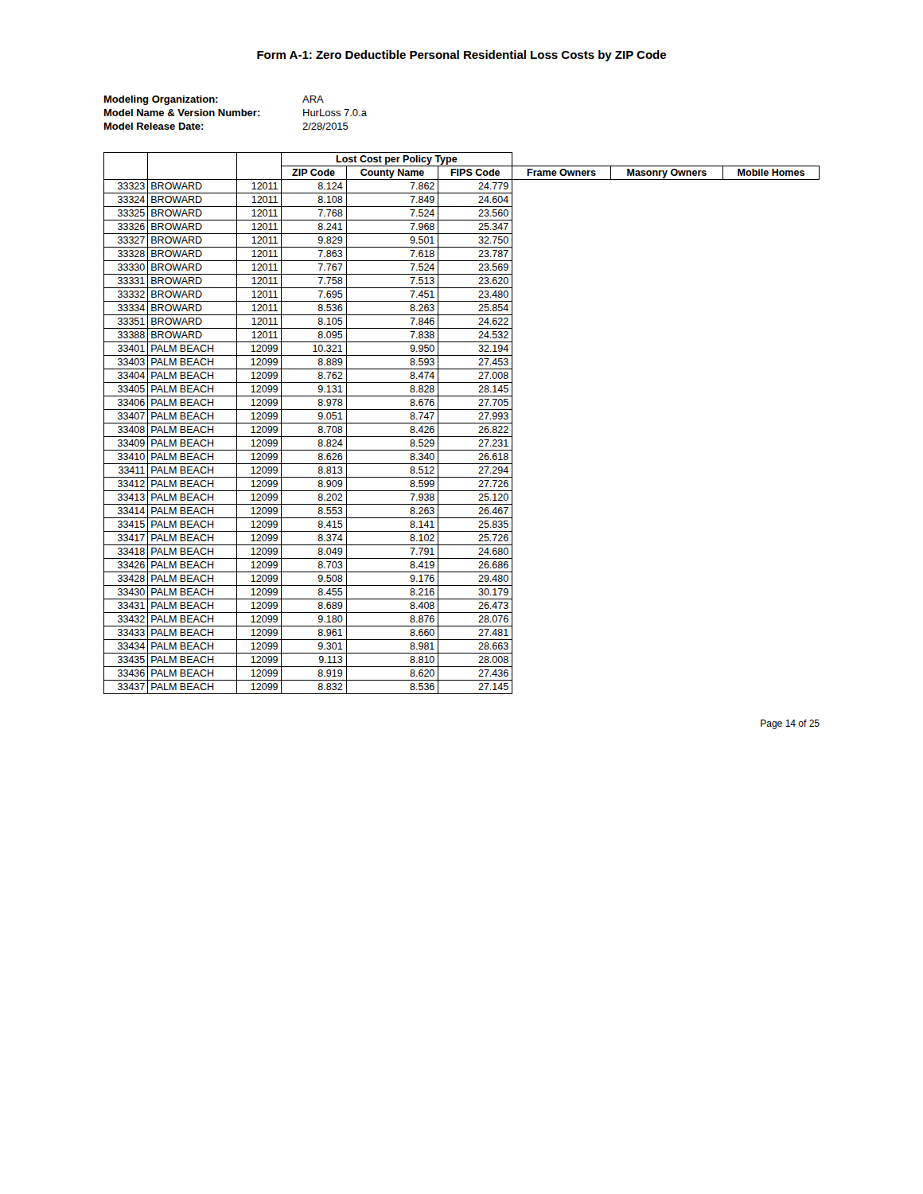Form A-1: Zero Deductible Personal Residential Loss Costs by ZIP Code
Modeling Organization: ARA
Model Name & Version Number: HurLoss 7.0.a
Model Release Date: 2/28/2015
| | | | Lost Cost per Policy Type |
| --- | --- | --- | --- |
| ZIP Code | County Name | FIPS Code | Frame Owners | Masonry Owners | Mobile Homes |
| 33323 | BROWARD | 12011 | 8.124 | 7.862 | 24.779 |
| 33324 | BROWARD | 12011 | 8.108 | 7.849 | 24.604 |
| 33325 | BROWARD | 12011 | 7.768 | 7.524 | 23.560 |
| 33326 | BROWARD | 12011 | 8.241 | 7.968 | 25.347 |
| 33327 | BROWARD | 12011 | 9.829 | 9.501 | 32.750 |
| 33328 | BROWARD | 12011 | 7.863 | 7.618 | 23.787 |
| 33330 | BROWARD | 12011 | 7.767 | 7.524 | 23.569 |
| 33331 | BROWARD | 12011 | 7.758 | 7.513 | 23.620 |
| 33332 | BROWARD | 12011 | 7.695 | 7.451 | 23.480 |
| 33334 | BROWARD | 12011 | 8.536 | 8.263 | 25.854 |
| 33351 | BROWARD | 12011 | 8.105 | 7.846 | 24.622 |
| 33388 | BROWARD | 12011 | 8.095 | 7.838 | 24.532 |
| 33401 | PALM BEACH | 12099 | 10.321 | 9.950 | 32.194 |
| 33403 | PALM BEACH | 12099 | 8.889 | 8.593 | 27.453 |
| 33404 | PALM BEACH | 12099 | 8.762 | 8.474 | 27.008 |
| 33405 | PALM BEACH | 12099 | 9.131 | 8.828 | 28.145 |
| 33406 | PALM BEACH | 12099 | 8.978 | 8.676 | 27.705 |
| 33407 | PALM BEACH | 12099 | 9.051 | 8.747 | 27.993 |
| 33408 | PALM BEACH | 12099 | 8.708 | 8.426 | 26.822 |
| 33409 | PALM BEACH | 12099 | 8.824 | 8.529 | 27.231 |
| 33410 | PALM BEACH | 12099 | 8.626 | 8.340 | 26.618 |
| 33411 | PALM BEACH | 12099 | 8.813 | 8.512 | 27.294 |
| 33412 | PALM BEACH | 12099 | 8.909 | 8.599 | 27.726 |
| 33413 | PALM BEACH | 12099 | 8.202 | 7.938 | 25.120 |
| 33414 | PALM BEACH | 12099 | 8.553 | 8.263 | 26.467 |
| 33415 | PALM BEACH | 12099 | 8.415 | 8.141 | 25.835 |
| 33417 | PALM BEACH | 12099 | 8.374 | 8.102 | 25.726 |
| 33418 | PALM BEACH | 12099 | 8.049 | 7.791 | 24.680 |
| 33426 | PALM BEACH | 12099 | 8.703 | 8.419 | 26.686 |
| 33428 | PALM BEACH | 12099 | 9.508 | 9.176 | 29.480 |
| 33430 | PALM BEACH | 12099 | 8.455 | 8.216 | 30.179 |
| 33431 | PALM BEACH | 12099 | 8.689 | 8.408 | 26.473 |
| 33432 | PALM BEACH | 12099 | 9.180 | 8.876 | 28.076 |
| 33433 | PALM BEACH | 12099 | 8.961 | 8.660 | 27.481 |
| 33434 | PALM BEACH | 12099 | 9.301 | 8.981 | 28.663 |
| 33435 | PALM BEACH | 12099 | 9.113 | 8.810 | 28.008 |
| 33436 | PALM BEACH | 12099 | 8.919 | 8.620 | 27.436 |
| 33437 | PALM BEACH | 12099 | 8.832 | 8.536 | 27.145 |
Page 14 of 25